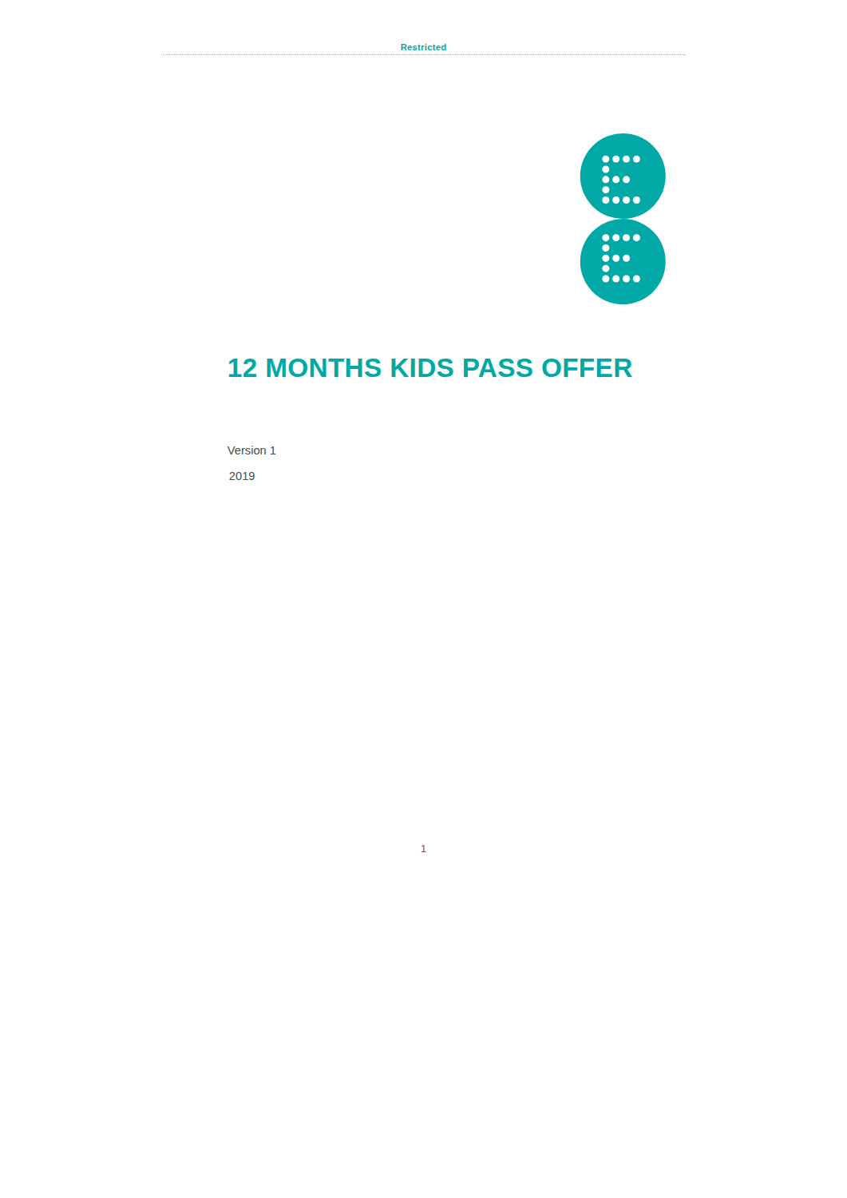Restricted
12 Months Kids Pass Offer
Version 1 2019
1